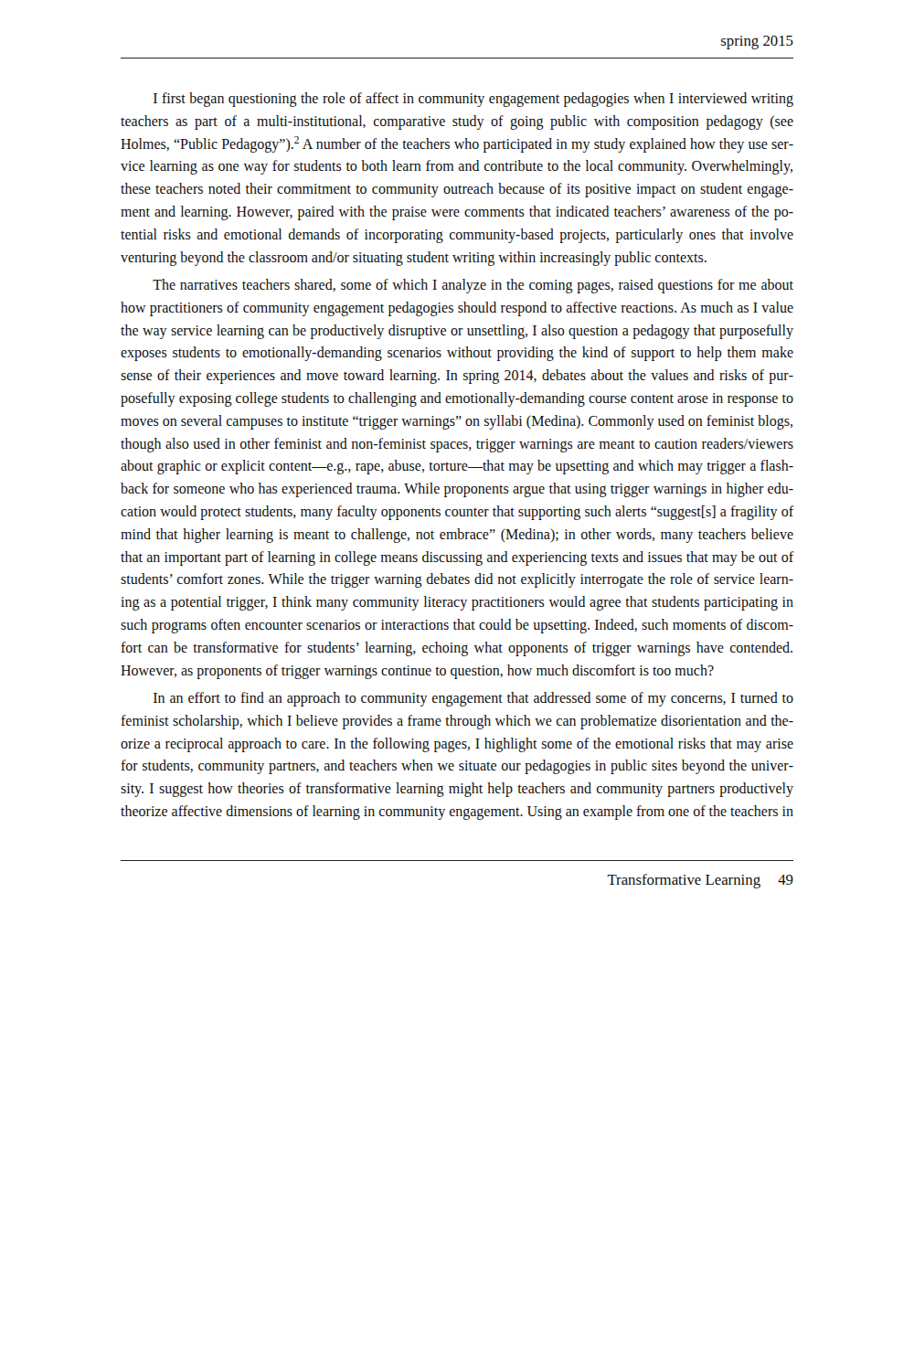spring 2015
I first began questioning the role of affect in community engagement pedagogies when I interviewed writing teachers as part of a multi-institutional, comparative study of going public with composition pedagogy (see Holmes, “Public Pedagogy”).2 A number of the teachers who participated in my study explained how they use service learning as one way for students to both learn from and contribute to the local community. Overwhelmingly, these teachers noted their commitment to community outreach because of its positive impact on student engagement and learning. However, paired with the praise were comments that indicated teachers’ awareness of the potential risks and emotional demands of incorporating community-based projects, particularly ones that involve venturing beyond the classroom and/or situating student writing within increasingly public contexts.
The narratives teachers shared, some of which I analyze in the coming pages, raised questions for me about how practitioners of community engagement pedagogies should respond to affective reactions. As much as I value the way service learning can be productively disruptive or unsettling, I also question a pedagogy that purposefully exposes students to emotionally-demanding scenarios without providing the kind of support to help them make sense of their experiences and move toward learning. In spring 2014, debates about the values and risks of purposefully exposing college students to challenging and emotionally-demanding course content arose in response to moves on several campuses to institute “trigger warnings” on syllabi (Medina). Commonly used on feminist blogs, though also used in other feminist and non-feminist spaces, trigger warnings are meant to caution readers/viewers about graphic or explicit content—e.g., rape, abuse, torture—that may be upsetting and which may trigger a flashback for someone who has experienced trauma. While proponents argue that using trigger warnings in higher education would protect students, many faculty opponents counter that supporting such alerts “suggest[s] a fragility of mind that higher learning is meant to challenge, not embrace” (Medina); in other words, many teachers believe that an important part of learning in college means discussing and experiencing texts and issues that may be out of students’ comfort zones. While the trigger warning debates did not explicitly interrogate the role of service learning as a potential trigger, I think many community literacy practitioners would agree that students participating in such programs often encounter scenarios or interactions that could be upsetting. Indeed, such moments of discomfort can be transformative for students’ learning, echoing what opponents of trigger warnings have contended. However, as proponents of trigger warnings continue to question, how much discomfort is too much?
In an effort to find an approach to community engagement that addressed some of my concerns, I turned to feminist scholarship, which I believe provides a frame through which we can problematize disorientation and theorize a reciprocal approach to care. In the following pages, I highlight some of the emotional risks that may arise for students, community partners, and teachers when we situate our pedagogies in public sites beyond the university. I suggest how theories of transformative learning might help teachers and community partners productively theorize affective dimensions of learning in community engagement. Using an example from one of the teachers in
Transformative Learning 49